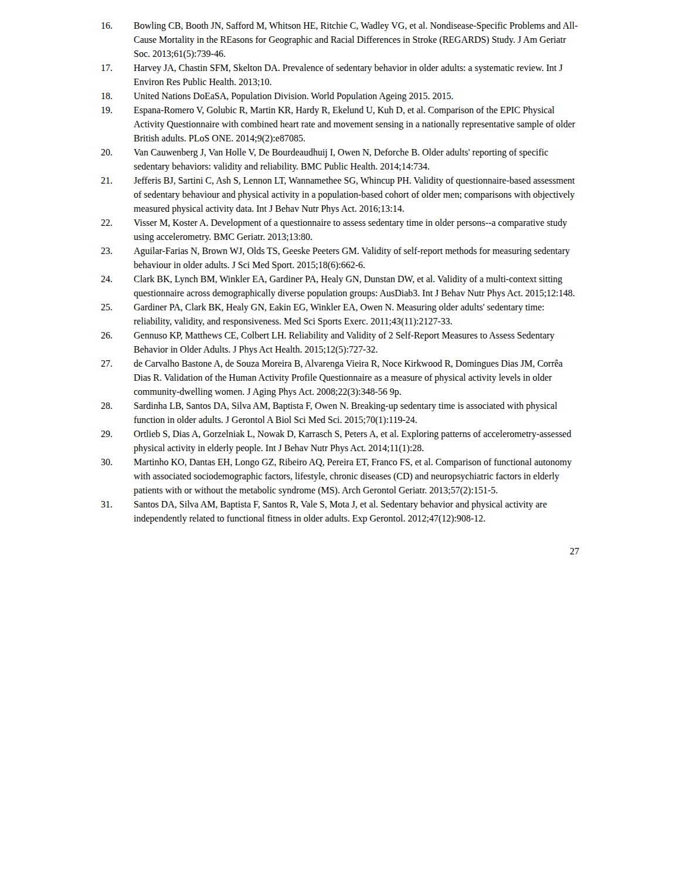Bowling CB, Booth JN, Safford M, Whitson HE, Ritchie C, Wadley VG, et al. Nondisease-Specific Problems and All-Cause Mortality in the REasons for Geographic and Racial Differences in Stroke (REGARDS) Study. J Am Geriatr Soc. 2013;61(5):739-46.
Harvey JA, Chastin SFM, Skelton DA. Prevalence of sedentary behavior in older adults: a systematic review. Int J Environ Res Public Health. 2013;10.
United Nations DoEaSA, Population Division. World Population Ageing 2015. 2015.
Espana-Romero V, Golubic R, Martin KR, Hardy R, Ekelund U, Kuh D, et al. Comparison of the EPIC Physical Activity Questionnaire with combined heart rate and movement sensing in a nationally representative sample of older British adults. PLoS ONE. 2014;9(2):e87085.
Van Cauwenberg J, Van Holle V, De Bourdeaudhuij I, Owen N, Deforche B. Older adults' reporting of specific sedentary behaviors: validity and reliability. BMC Public Health. 2014;14:734.
Jefferis BJ, Sartini C, Ash S, Lennon LT, Wannamethee SG, Whincup PH. Validity of questionnaire-based assessment of sedentary behaviour and physical activity in a population-based cohort of older men; comparisons with objectively measured physical activity data. Int J Behav Nutr Phys Act. 2016;13:14.
Visser M, Koster A. Development of a questionnaire to assess sedentary time in older persons--a comparative study using accelerometry. BMC Geriatr. 2013;13:80.
Aguilar-Farias N, Brown WJ, Olds TS, Geeske Peeters GM. Validity of self-report methods for measuring sedentary behaviour in older adults. J Sci Med Sport. 2015;18(6):662-6.
Clark BK, Lynch BM, Winkler EA, Gardiner PA, Healy GN, Dunstan DW, et al. Validity of a multi-context sitting questionnaire across demographically diverse population groups: AusDiab3. Int J Behav Nutr Phys Act. 2015;12:148.
Gardiner PA, Clark BK, Healy GN, Eakin EG, Winkler EA, Owen N. Measuring older adults' sedentary time: reliability, validity, and responsiveness. Med Sci Sports Exerc. 2011;43(11):2127-33.
Gennuso KP, Matthews CE, Colbert LH. Reliability and Validity of 2 Self-Report Measures to Assess Sedentary Behavior in Older Adults. J Phys Act Health. 2015;12(5):727-32.
de Carvalho Bastone A, de Souza Moreira B, Alvarenga Vieira R, Noce Kirkwood R, Domingues Dias JM, Corrêa Dias R. Validation of the Human Activity Profile Questionnaire as a measure of physical activity levels in older community-dwelling women. J Aging Phys Act. 2008;22(3):348-56 9p.
Sardinha LB, Santos DA, Silva AM, Baptista F, Owen N. Breaking-up sedentary time is associated with physical function in older adults. J Gerontol A Biol Sci Med Sci. 2015;70(1):119-24.
Ortlieb S, Dias A, Gorzelniak L, Nowak D, Karrasch S, Peters A, et al. Exploring patterns of accelerometry-assessed physical activity in elderly people. Int J Behav Nutr Phys Act. 2014;11(1):28.
Martinho KO, Dantas EH, Longo GZ, Ribeiro AQ, Pereira ET, Franco FS, et al. Comparison of functional autonomy with associated sociodemographic factors, lifestyle, chronic diseases (CD) and neuropsychiatric factors in elderly patients with or without the metabolic syndrome (MS). Arch Gerontol Geriatr. 2013;57(2):151-5.
Santos DA, Silva AM, Baptista F, Santos R, Vale S, Mota J, et al. Sedentary behavior and physical activity are independently related to functional fitness in older adults. Exp Gerontol. 2012;47(12):908-12.
27